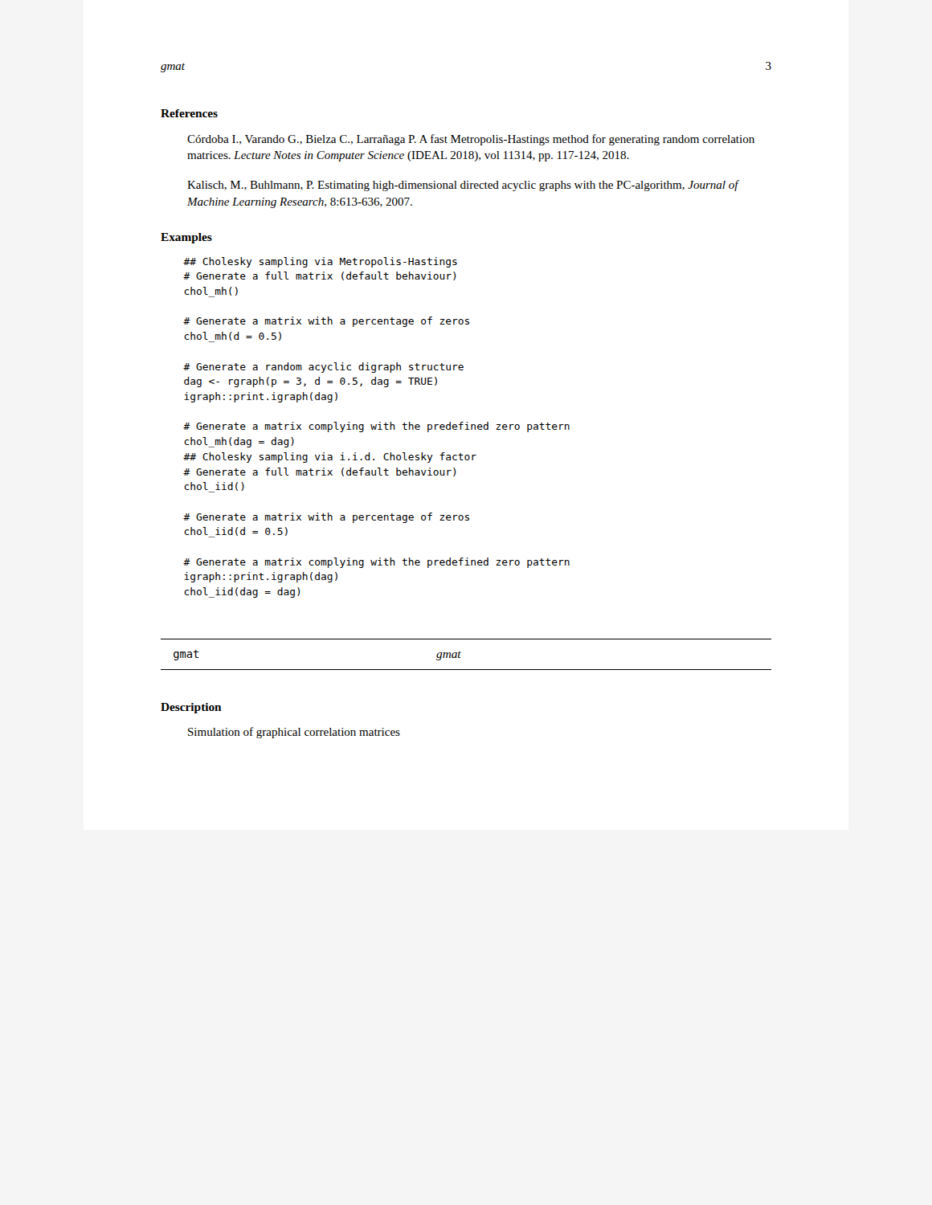gmat 3
References
Córdoba I., Varando G., Bielza C., Larrañaga P. A fast Metropolis-Hastings method for generating random correlation matrices. Lecture Notes in Computer Science (IDEAL 2018), vol 11314, pp. 117-124, 2018.
Kalisch, M., Buhlmann, P. Estimating high-dimensional directed acyclic graphs with the PC-algorithm, Journal of Machine Learning Research, 8:613-636, 2007.
Examples
## Cholesky sampling via Metropolis-Hastings
# Generate a full matrix (default behaviour)
chol_mh()

# Generate a matrix with a percentage of zeros
chol_mh(d = 0.5)

# Generate a random acyclic digraph structure
dag <- rgraph(p = 3, d = 0.5, dag = TRUE)
igraph::print.igraph(dag)

# Generate a matrix complying with the predefined zero pattern
chol_mh(dag = dag)
## Cholesky sampling via i.i.d. Cholesky factor
# Generate a full matrix (default behaviour)
chol_iid()

# Generate a matrix with a percentage of zeros
chol_iid(d = 0.5)

# Generate a matrix complying with the predefined zero pattern
igraph::print.igraph(dag)
chol_iid(dag = dag)
gmat gmat
Description
Simulation of graphical correlation matrices